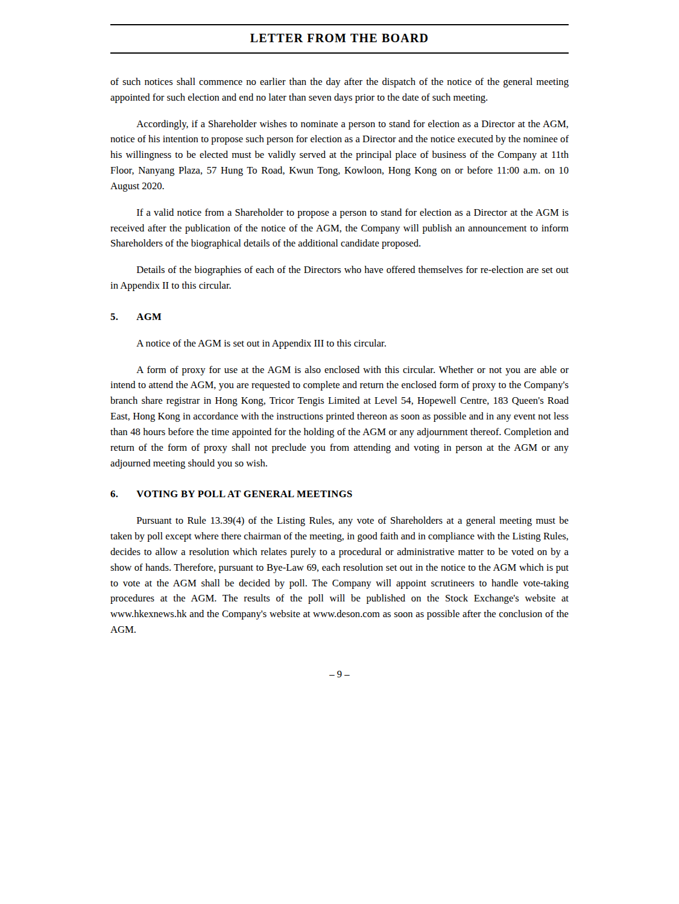LETTER FROM THE BOARD
of such notices shall commence no earlier than the day after the dispatch of the notice of the general meeting appointed for such election and end no later than seven days prior to the date of such meeting.
Accordingly, if a Shareholder wishes to nominate a person to stand for election as a Director at the AGM, notice of his intention to propose such person for election as a Director and the notice executed by the nominee of his willingness to be elected must be validly served at the principal place of business of the Company at 11th Floor, Nanyang Plaza, 57 Hung To Road, Kwun Tong, Kowloon, Hong Kong on or before 11:00 a.m. on 10 August 2020.
If a valid notice from a Shareholder to propose a person to stand for election as a Director at the AGM is received after the publication of the notice of the AGM, the Company will publish an announcement to inform Shareholders of the biographical details of the additional candidate proposed.
Details of the biographies of each of the Directors who have offered themselves for re-election are set out in Appendix II to this circular.
5. AGM
A notice of the AGM is set out in Appendix III to this circular.
A form of proxy for use at the AGM is also enclosed with this circular. Whether or not you are able or intend to attend the AGM, you are requested to complete and return the enclosed form of proxy to the Company's branch share registrar in Hong Kong, Tricor Tengis Limited at Level 54, Hopewell Centre, 183 Queen's Road East, Hong Kong in accordance with the instructions printed thereon as soon as possible and in any event not less than 48 hours before the time appointed for the holding of the AGM or any adjournment thereof. Completion and return of the form of proxy shall not preclude you from attending and voting in person at the AGM or any adjourned meeting should you so wish.
6. VOTING BY POLL AT GENERAL MEETINGS
Pursuant to Rule 13.39(4) of the Listing Rules, any vote of Shareholders at a general meeting must be taken by poll except where there chairman of the meeting, in good faith and in compliance with the Listing Rules, decides to allow a resolution which relates purely to a procedural or administrative matter to be voted on by a show of hands. Therefore, pursuant to Bye-Law 69, each resolution set out in the notice to the AGM which is put to vote at the AGM shall be decided by poll. The Company will appoint scrutineers to handle vote-taking procedures at the AGM. The results of the poll will be published on the Stock Exchange's website at www.hkexnews.hk and the Company's website at www.deson.com as soon as possible after the conclusion of the AGM.
– 9 –